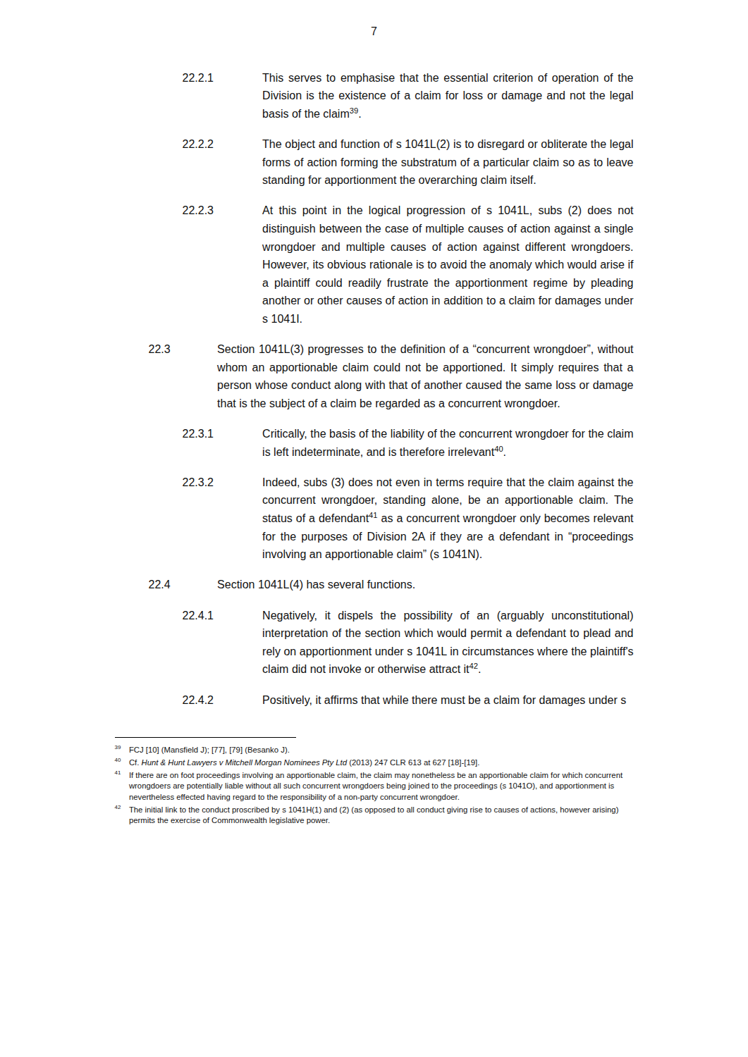7
22.2.1
This serves to emphasise that the essential criterion of operation of the Division is the existence of a claim for loss or damage and not the legal basis of the claim39.
22.2.2
The object and function of s 1041L(2) is to disregard or obliterate the legal forms of action forming the substratum of a particular claim so as to leave standing for apportionment the overarching claim itself.
22.2.3
At this point in the logical progression of s 1041L, subs (2) does not distinguish between the case of multiple causes of action against a single wrongdoer and multiple causes of action against different wrongdoers. However, its obvious rationale is to avoid the anomaly which would arise if a plaintiff could readily frustrate the apportionment regime by pleading another or other causes of action in addition to a claim for damages under s 1041I.
22.3
Section 1041L(3) progresses to the definition of a “concurrent wrongdoer”, without whom an apportionable claim could not be apportioned. It simply requires that a person whose conduct along with that of another caused the same loss or damage that is the subject of a claim be regarded as a concurrent wrongdoer.
22.3.1
Critically, the basis of the liability of the concurrent wrongdoer for the claim is left indeterminate, and is therefore irrelevant40.
22.3.2
Indeed, subs (3) does not even in terms require that the claim against the concurrent wrongdoer, standing alone, be an apportionable claim. The status of a defendant41 as a concurrent wrongdoer only becomes relevant for the purposes of Division 2A if they are a defendant in “proceedings involving an apportionable claim” (s 1041N).
22.4
Section 1041L(4) has several functions.
22.4.1
Negatively, it dispels the possibility of an (arguably unconstitutional) interpretation of the section which would permit a defendant to plead and rely on apportionment under s 1041L in circumstances where the plaintiff's claim did not invoke or otherwise attract it42.
22.4.2
Positively, it affirms that while there must be a claim for damages under s
39 FCJ [10] (Mansfield J); [77], [79] (Besanko J).
40 Cf. Hunt & Hunt Lawyers v Mitchell Morgan Nominees Pty Ltd (2013) 247 CLR 613 at 627 [18]-[19].
41 If there are on foot proceedings involving an apportionable claim, the claim may nonetheless be an apportionable claim for which concurrent wrongdoers are potentially liable without all such concurrent wrongdoers being joined to the proceedings (s 1041O), and apportionment is nevertheless effected having regard to the responsibility of a non-party concurrent wrongdoer.
42 The initial link to the conduct proscribed by s 1041H(1) and (2) (as opposed to all conduct giving rise to causes of actions, however arising) permits the exercise of Commonwealth legislative power.